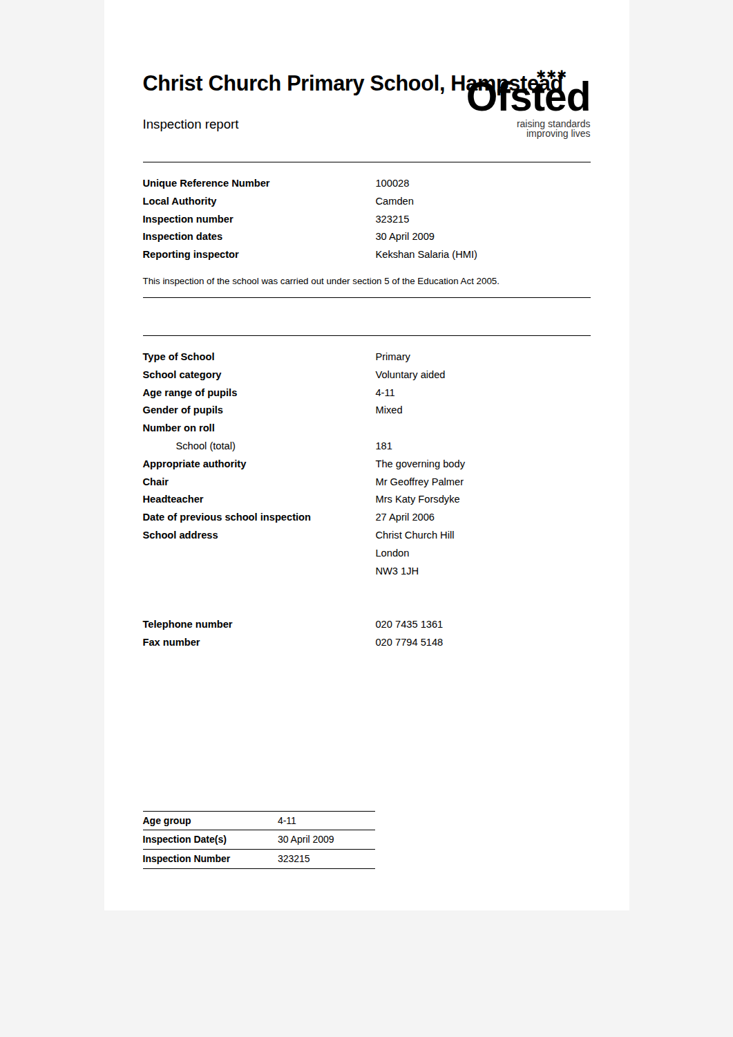✱✱✱
Ofsted
raising standards
improving lives
Christ Church Primary School, Hampstead
Inspection report
| Unique Reference Number | 100028 |
| Local Authority | Camden |
| Inspection number | 323215 |
| Inspection dates | 30 April 2009 |
| Reporting inspector | Kekshan Salaria (HMI) |
This inspection of the school was carried out under section 5 of the Education Act 2005.
| Type of School | Primary |
| School category | Voluntary aided |
| Age range of pupils | 4-11 |
| Gender of pupils | Mixed |
| Number on roll | |
| School (total) | 181 |
| Appropriate authority | The governing body |
| Chair | Mr Geoffrey Palmer |
| Headteacher | Mrs Katy Forsdyke |
| Date of previous school inspection | 27 April 2006 |
| School address | Christ Church Hill |
| | London |
| | NW3 1JH |
| Telephone number | 020 7435 1361 |
| Fax number | 020 7794 5148 |
| Age group | 4-11 |
| Inspection Date(s) | 30 April 2009 |
| Inspection Number | 323215 |